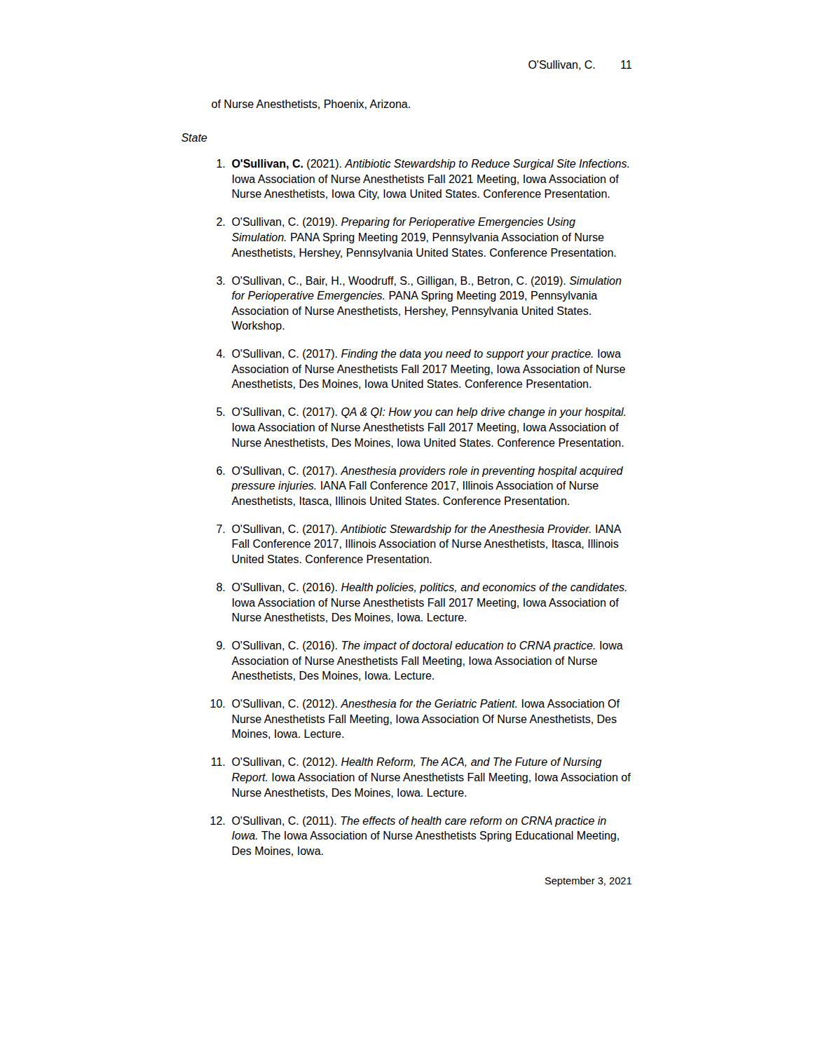O'Sullivan, C. 11
of Nurse Anesthetists, Phoenix, Arizona.
State
1. O'Sullivan, C. (2021). Antibiotic Stewardship to Reduce Surgical Site Infections. Iowa Association of Nurse Anesthetists Fall 2021 Meeting, Iowa Association of Nurse Anesthetists, Iowa City, Iowa United States. Conference Presentation.
2. O'Sullivan, C. (2019). Preparing for Perioperative Emergencies Using Simulation. PANA Spring Meeting 2019, Pennsylvania Association of Nurse Anesthetists, Hershey, Pennsylvania United States. Conference Presentation.
3. O'Sullivan, C., Bair, H., Woodruff, S., Gilligan, B., Betron, C. (2019). Simulation for Perioperative Emergencies. PANA Spring Meeting 2019, Pennsylvania Association of Nurse Anesthetists, Hershey, Pennsylvania United States. Workshop.
4. O'Sullivan, C. (2017). Finding the data you need to support your practice. Iowa Association of Nurse Anesthetists Fall 2017 Meeting, Iowa Association of Nurse Anesthetists, Des Moines, Iowa United States. Conference Presentation.
5. O'Sullivan, C. (2017). QA & QI: How you can help drive change in your hospital. Iowa Association of Nurse Anesthetists Fall 2017 Meeting, Iowa Association of Nurse Anesthetists, Des Moines, Iowa United States. Conference Presentation.
6. O'Sullivan, C. (2017). Anesthesia providers role in preventing hospital acquired pressure injuries. IANA Fall Conference 2017, Illinois Association of Nurse Anesthetists, Itasca, Illinois United States. Conference Presentation.
7. O'Sullivan, C. (2017). Antibiotic Stewardship for the Anesthesia Provider. IANA Fall Conference 2017, Illinois Association of Nurse Anesthetists, Itasca, Illinois United States. Conference Presentation.
8. O'Sullivan, C. (2016). Health policies, politics, and economics of the candidates. Iowa Association of Nurse Anesthetists Fall 2017 Meeting, Iowa Association of Nurse Anesthetists, Des Moines, Iowa. Lecture.
9. O'Sullivan, C. (2016). The impact of doctoral education to CRNA practice. Iowa Association of Nurse Anesthetists Fall Meeting, Iowa Association of Nurse Anesthetists, Des Moines, Iowa. Lecture.
10. O'Sullivan, C. (2012). Anesthesia for the Geriatric Patient. Iowa Association Of Nurse Anesthetists Fall Meeting, Iowa Association Of Nurse Anesthetists, Des Moines, Iowa. Lecture.
11. O'Sullivan, C. (2012). Health Reform, The ACA, and The Future of Nursing Report. Iowa Association of Nurse Anesthetists Fall Meeting, Iowa Association of Nurse Anesthetists, Des Moines, Iowa. Lecture.
12. O'Sullivan, C. (2011). The effects of health care reform on CRNA practice in Iowa. The Iowa Association of Nurse Anesthetists Spring Educational Meeting, Des Moines, Iowa.
September 3, 2021